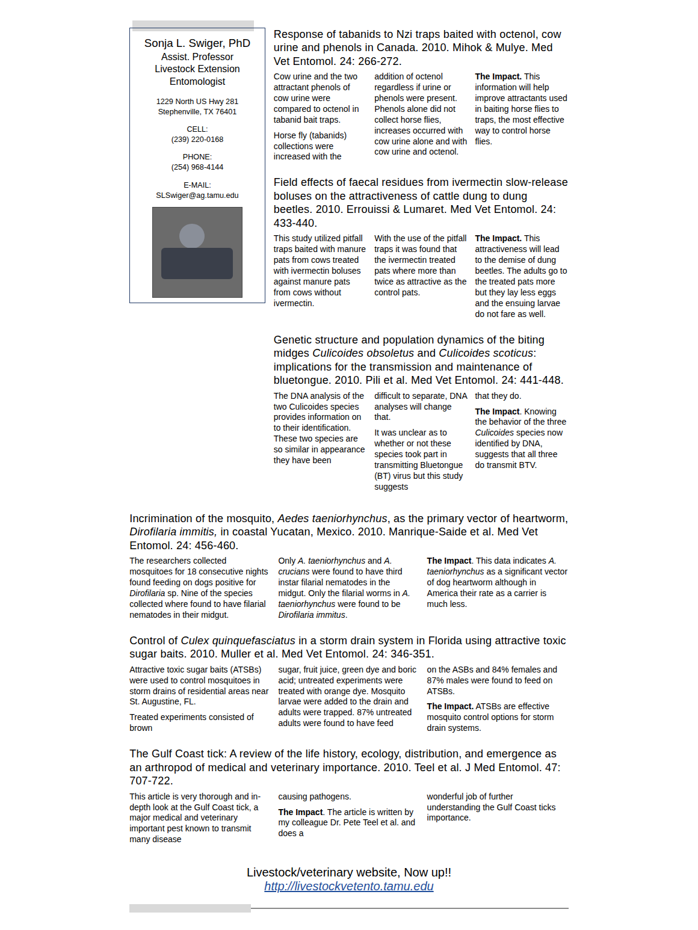Sonja L. Swiger, PhD
Assist. Professor
Livestock Extension
Entomologist
1229 North US Hwy 281
Stephenville, TX 76401
CELL:
(239) 220-0168
PHONE:
(254) 968-4144
E-MAIL:
SLSwiger@ag.tamu.edu
Response of tabanids to Nzi traps baited with octenol, cow urine and phenols in Canada. 2010. Mihok & Mulye. Med Vet Entomol. 24: 266-272.
Cow urine and the two attractant phenols of cow urine were compared to octenol in tabanid bait traps.
Horse fly (tabanids) collections were increased with the
addition of octenol regardless if urine or phenols were present. Phenols alone did not collect horse flies, increases occurred with cow urine alone and with cow urine and octenol.
The Impact. This information will help improve attractants used in baiting horse flies to traps, the most effective way to control horse flies.
Field effects of faecal residues from ivermectin slow-release boluses on the attractiveness of cattle dung to dung beetles. 2010. Errouissi & Lumaret. Med Vet Entomol. 24: 433-440.
This study utilized pitfall traps baited with manure pats from cows treated with ivermectin boluses against manure pats from cows without ivermectin.
With the use of the pitfall traps it was found that the ivermectin treated pats where more than twice as attractive as the control pats.
The Impact. This attractiveness will lead to the demise of dung beetles. The adults go to the treated pats more but they lay less eggs and the ensuing larvae do not fare as well.
Genetic structure and population dynamics of the biting midges Culicoides obsoletus and Culicoides scoticus: implications for the transmission and maintenance of bluetongue. 2010. Pili et al. Med Vet Entomol. 24: 441-448.
The DNA analysis of the two Culicoides species provides information on to their identification. These two species are so similar in appearance they have been
difficult to separate, DNA analyses will change that.
It was unclear as to whether or not these species took part in transmitting Bluetongue (BT) virus but this study suggests
that they do.
The Impact. Knowing the behavior of the three Culicoides species now identified by DNA, suggests that all three do transmit BTV.
Incrimination of the mosquito, Aedes taeniorhynchus, as the primary vector of heartworm, Dirofilaria immitis, in coastal Yucatan, Mexico. 2010. Manrique-Saide et al. Med Vet Entomol. 24: 456-460.
The researchers collected mosquitoes for 18 consecutive nights found feeding on dogs positive for Dirofilaria sp. Nine of the species collected where found to have filarial nematodes in their midgut.
Only A. taeniorhynchus and A. crucians were found to have third instar filarial nematodes in the midgut. Only the filarial worms in A. taeniorhynchus were found to be Dirofilaria immitus.
The Impact. This data indicates A. taeniorhynchus as a significant vector of dog heartworm although in America their rate as a carrier is much less.
Control of Culex quinquefasciatus in a storm drain system in Florida using attractive toxic sugar baits. 2010. Muller et al. Med Vet Entomol. 24: 346-351.
Attractive toxic sugar baits (ATSBs) were used to control mosquitoes in storm drains of residential areas near St. Augustine, FL.
Treated experiments consisted of brown
sugar, fruit juice, green dye and boric acid; untreated experiments were treated with orange dye. Mosquito larvae were added to the drain and adults were trapped. 87% untreated adults were found to have feed
on the ASBs and 84% females and 87% males were found to feed on ATSBs.
The Impact. ATSBs are effective mosquito control options for storm drain systems.
The Gulf Coast tick: A review of the life history, ecology, distribution, and emergence as an arthropod of medical and veterinary importance. 2010. Teel et al. J Med Entomol. 47: 707-722.
This article is very thorough and in-depth look at the Gulf Coast tick, a major medical and veterinary important pest known to transmit many disease
causing pathogens.
The Impact. The article is written by my colleague Dr. Pete Teel et al. and does a
wonderful job of further understanding the Gulf Coast ticks importance.
Livestock/veterinary website, Now up!!
http://livestockvetento.tamu.edu